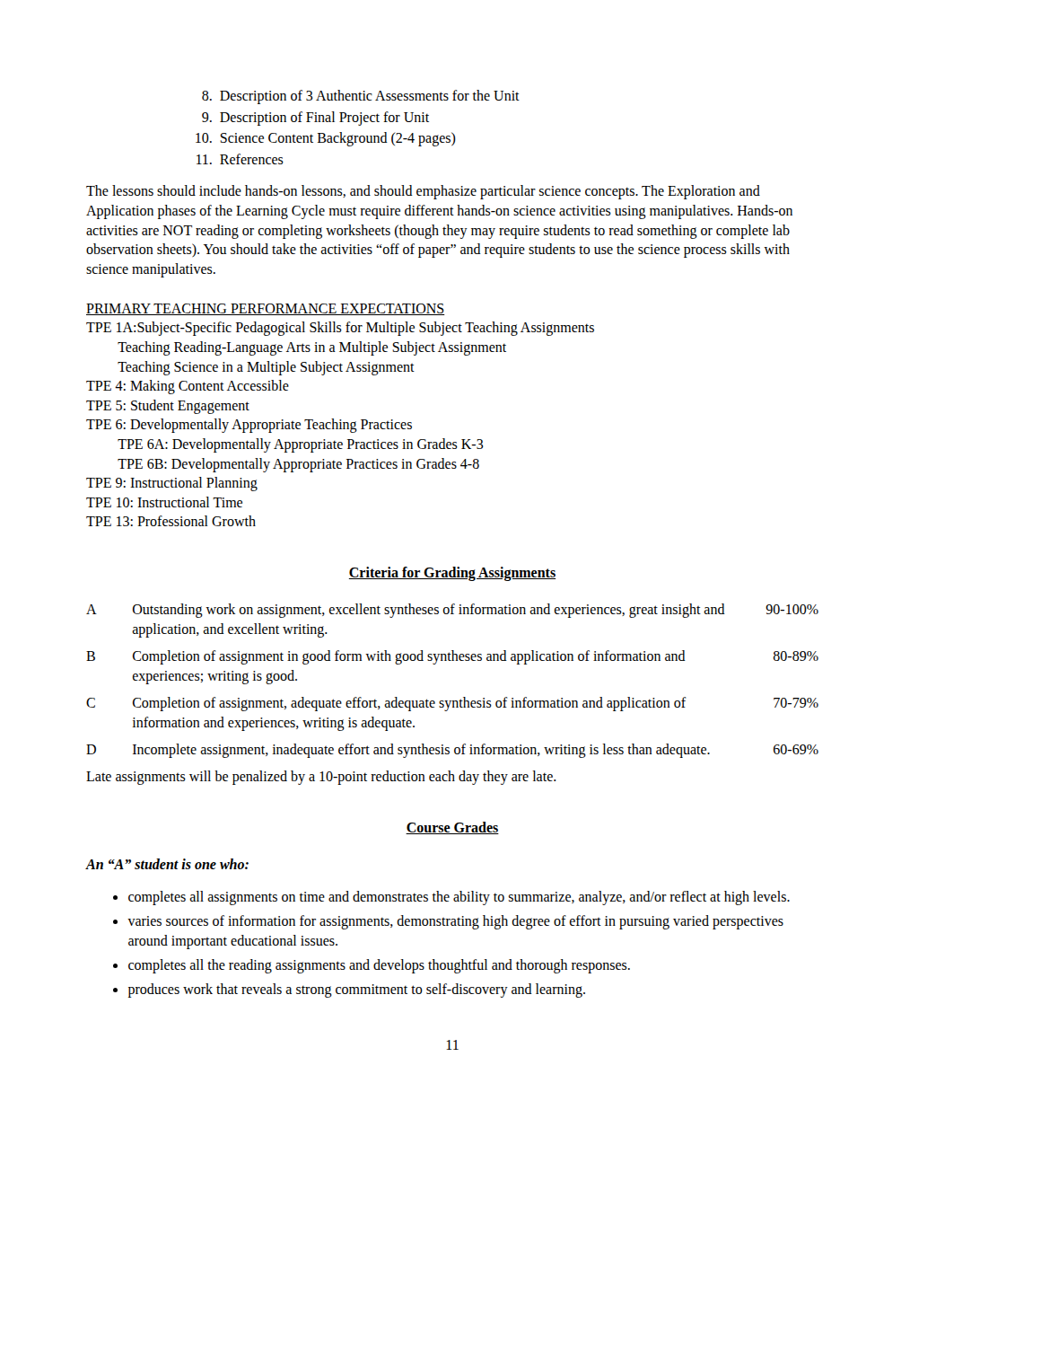8. Description of 3 Authentic Assessments for the Unit
9. Description of Final Project for Unit
10. Science Content Background (2-4 pages)
11. References
The lessons should include hands-on lessons, and should emphasize particular science concepts. The Exploration and Application phases of the Learning Cycle must require different hands-on science activities using manipulatives. Hands-on activities are NOT reading or completing worksheets (though they may require students to read something or complete lab observation sheets). You should take the activities “off of paper” and require students to use the science process skills with science manipulatives.
PRIMARY TEACHING PERFORMANCE EXPECTATIONS
TPE 1A:Subject-Specific Pedagogical Skills for Multiple Subject Teaching Assignments
Teaching Reading-Language Arts in a Multiple Subject Assignment
Teaching Science in a Multiple Subject Assignment
TPE 4: Making Content Accessible
TPE 5: Student Engagement
TPE 6: Developmentally Appropriate Teaching Practices
TPE 6A: Developmentally Appropriate Practices in Grades K-3
TPE 6B: Developmentally Appropriate Practices in Grades 4-8
TPE 9: Instructional Planning
TPE 10: Instructional Time
TPE 13: Professional Growth
Criteria for Grading Assignments
| A | Outstanding work on assignment, excellent syntheses of information and experiences, great insight and application, and excellent writing. | 90-100% |
| B | Completion of assignment in good form with good syntheses and application of information and experiences; writing is good. | 80-89% |
| C | Completion of assignment, adequate effort, adequate synthesis of information and application of information and experiences, writing is adequate. | 70-79% |
| D | Incomplete assignment, inadequate effort and synthesis of information, writing is less than adequate. | 60-69% |
Late assignments will be penalized by a 10-point reduction each day they are late.
Course Grades
An “A” student is one who:
completes all assignments on time and demonstrates the ability to summarize, analyze, and/or reflect at high levels.
varies sources of information for assignments, demonstrating high degree of effort in pursuing varied perspectives around important educational issues.
completes all the reading assignments and develops thoughtful and thorough responses.
produces work that reveals a strong commitment to self-discovery and learning.
11